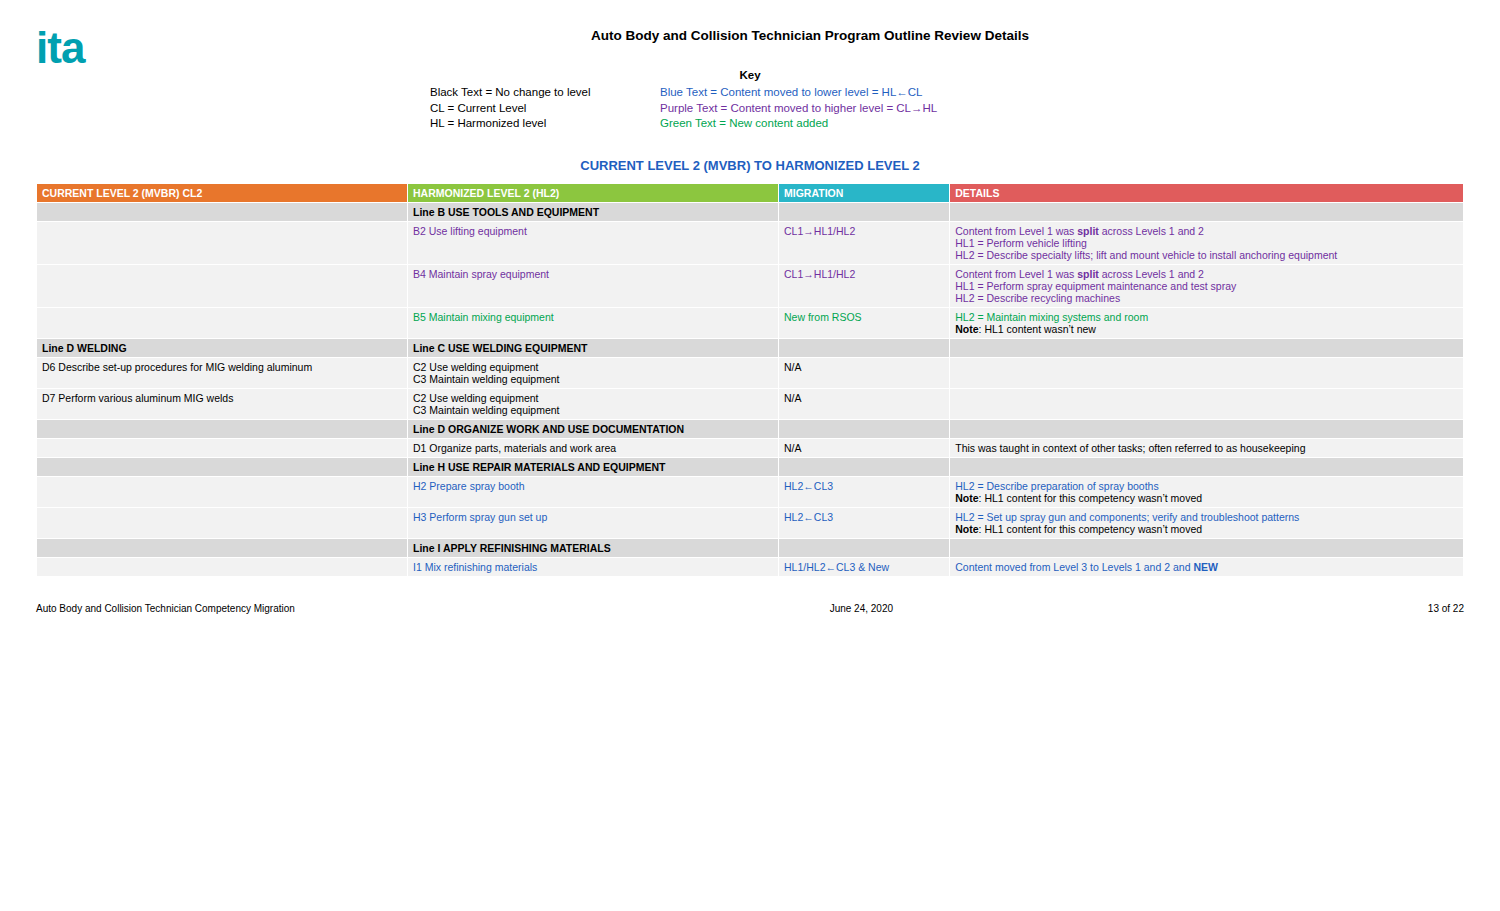ita
Auto Body and Collision Technician Program Outline Review Details
Key
Black Text = No change to level
Blue Text = Content moved to lower level = HL←CL
CL = Current Level
Purple Text = Content moved to higher level = CL→HL
HL = Harmonized level
Green Text = New content added
CURRENT LEVEL 2 (MVBR) TO HARMONIZED LEVEL 2
| CURRENT LEVEL 2 (MVBR) CL2 | HARMONIZED LEVEL 2 (HL2) | MIGRATION | DETAILS |
| --- | --- | --- | --- |
| | Line B USE TOOLS AND EQUIPMENT | | |
| | B2 Use lifting equipment | CL1→HL1/HL2 | Content from Level 1 was split across Levels 1 and 2 HL1 = Perform vehicle lifting HL2 = Describe specialty lifts; lift and mount vehicle to install anchoring equipment |
| | B4 Maintain spray equipment | CL1→HL1/HL2 | Content from Level 1 was split across Levels 1 and 2 HL1 = Perform spray equipment maintenance and test spray HL2 = Describe recycling machines |
| | B5 Maintain mixing equipment | New from RSOS | HL2 = Maintain mixing systems and room Note : HL1 content wasn’t new |
| Line D WELDING | Line C USE WELDING EQUIPMENT | | |
| D6 Describe set-up procedures for MIG welding aluminum | C2 Use welding equipment C3 Maintain welding equipment | N/A | |
| D7 Perform various aluminum MIG welds | C2 Use welding equipment C3 Maintain welding equipment | N/A | |
| | Line D ORGANIZE WORK AND USE DOCUMENTATION | | |
| | D1 Organize parts, materials and work area | N/A | This was taught in context of other tasks; often referred to as housekeeping |
| | Line H USE REPAIR MATERIALS AND EQUIPMENT | | |
| | H2 Prepare spray booth | HL2←CL3 | HL2 = Describe preparation of spray booths Note : HL1 content for this competency wasn’t moved |
| | H3 Perform spray gun set up | HL2←CL3 | HL2 = Set up spray gun and components; verify and troubleshoot patterns Note : HL1 content for this competency wasn’t moved |
| | Line I APPLY REFINISHING MATERIALS | | |
| | I1 Mix refinishing materials | HL1/HL2←CL3 & New | Content moved from Level 3 to Levels 1 and 2 and NEW |
Auto Body and Collision Technician Competency Migration
June 24, 2020
13 of 22